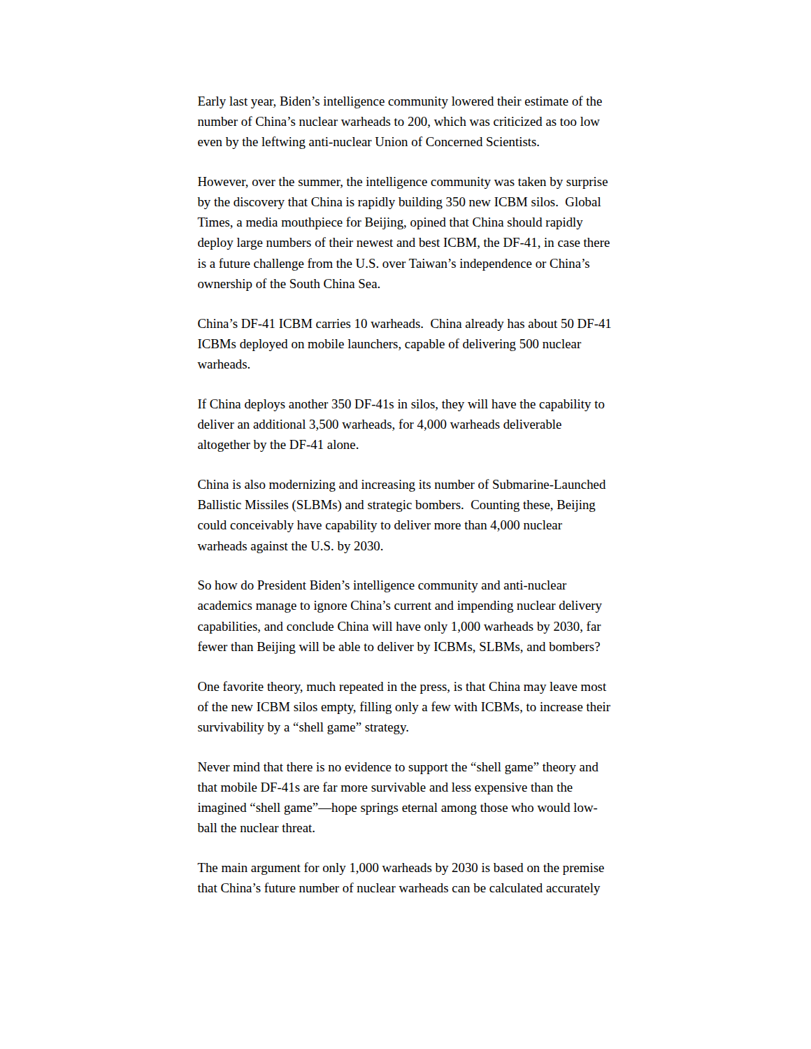Early last year, Biden’s intelligence community lowered their estimate of the number of China’s nuclear warheads to 200, which was criticized as too low even by the leftwing anti-nuclear Union of Concerned Scientists.
However, over the summer, the intelligence community was taken by surprise by the discovery that China is rapidly building 350 new ICBM silos. Global Times, a media mouthpiece for Beijing, opined that China should rapidly deploy large numbers of their newest and best ICBM, the DF-41, in case there is a future challenge from the U.S. over Taiwan’s independence or China’s ownership of the South China Sea.
China’s DF-41 ICBM carries 10 warheads. China already has about 50 DF-41 ICBMs deployed on mobile launchers, capable of delivering 500 nuclear warheads.
If China deploys another 350 DF-41s in silos, they will have the capability to deliver an additional 3,500 warheads, for 4,000 warheads deliverable altogether by the DF-41 alone.
China is also modernizing and increasing its number of Submarine-Launched Ballistic Missiles (SLBMs) and strategic bombers. Counting these, Beijing could conceivably have capability to deliver more than 4,000 nuclear warheads against the U.S. by 2030.
So how do President Biden’s intelligence community and anti-nuclear academics manage to ignore China’s current and impending nuclear delivery capabilities, and conclude China will have only 1,000 warheads by 2030, far fewer than Beijing will be able to deliver by ICBMs, SLBMs, and bombers?
One favorite theory, much repeated in the press, is that China may leave most of the new ICBM silos empty, filling only a few with ICBMs, to increase their survivability by a “shell game” strategy.
Never mind that there is no evidence to support the “shell game” theory and that mobile DF-41s are far more survivable and less expensive than the imagined “shell game”—hope springs eternal among those who would low-ball the nuclear threat.
The main argument for only 1,000 warheads by 2030 is based on the premise that China’s future number of nuclear warheads can be calculated accurately